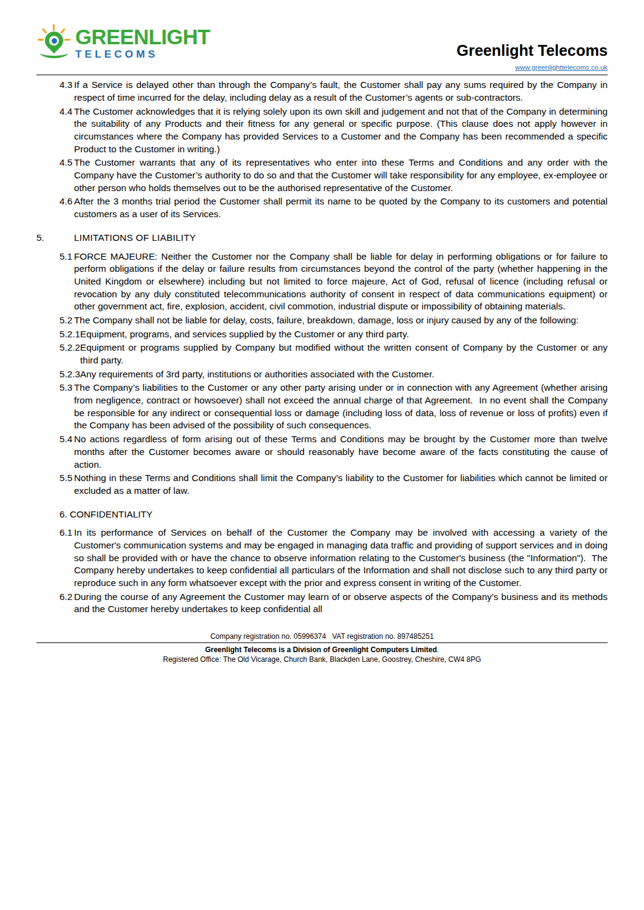GREENLIGHT TELECOMS
Greenlight Telecoms
www.greenlighttelecoms.co.uk
4.3
If a Service is delayed other than through the Company’s fault, the Customer shall pay any sums required by the Company in respect of time incurred for the delay, including delay as a result of the Customer’s agents or sub-contractors.
4.4
The Customer acknowledges that it is relying solely upon its own skill and judgement and not that of the Company in determining the suitability of any Products and their fitness for any general or specific purpose. (This clause does not apply however in circumstances where the Company has provided Services to a Customer and the Company has been recommended a specific Product to the Customer in writing.)
4.5
The Customer warrants that any of its representatives who enter into these Terms and Conditions and any order with the Company have the Customer’s authority to do so and that the Customer will take responsibility for any employee, ex-employee or other person who holds themselves out to be the authorised representative of the Customer.
4.6
After the 3 months trial period the Customer shall permit its name to be quoted by the Company to its customers and potential customers as a user of its Services.
5. LIMITATIONS OF LIABILITY
5.1
FORCE MAJEURE: Neither the Customer nor the Company shall be liable for delay in performing obligations or for failure to perform obligations if the delay or failure results from circumstances beyond the control of the party (whether happening in the United Kingdom or elsewhere) including but not limited to force majeure, Act of God, refusal of licence (including refusal or revocation by any duly constituted telecommunications authority of consent in respect of data communications equipment) or other government act, fire, explosion, accident, civil commotion, industrial dispute or impossibility of obtaining materials.
5.2
The Company shall not be liable for delay, costs, failure, breakdown, damage, loss or injury caused by any of the following:
5.2.1
Equipment, programs, and services supplied by the Customer or any third party.
5.2.2
Equipment or programs supplied by Company but modified without the written consent of Company by the Customer or any third party.
5.2.3
Any requirements of 3rd party, institutions or authorities associated with the Customer.
5.3
The Company’s liabilities to the Customer or any other party arising under or in connection with any Agreement (whether arising from negligence, contract or howsoever) shall not exceed the annual charge of that Agreement. In no event shall the Company be responsible for any indirect or consequential loss or damage (including loss of data, loss of revenue or loss of profits) even if the Company has been advised of the possibility of such consequences.
5.4
No actions regardless of form arising out of these Terms and Conditions may be brought by the Customer more than twelve months after the Customer becomes aware or should reasonably have become aware of the facts constituting the cause of action.
5.5
Nothing in these Terms and Conditions shall limit the Company’s liability to the Customer for liabilities which cannot be limited or excluded as a matter of law.
6. CONFIDENTIALITY
6.1
In its performance of Services on behalf of the Customer the Company may be involved with accessing a variety of the Customer's communication systems and may be engaged in managing data traffic and providing of support services and in doing so shall be provided with or have the chance to observe information relating to the Customer's business (the "Information"). The Company hereby undertakes to keep confidential all particulars of the Information and shall not disclose such to any third party or reproduce such in any form whatsoever except with the prior and express consent in writing of the Customer.
6.2
During the course of any Agreement the Customer may learn of or observe aspects of the Company’s business and its methods and the Customer hereby undertakes to keep confidential all
Company registration no. 05996374 VAT registration no. 897485251
Greenlight Telecoms is a Division of Greenlight Computers Limited.
Registered Office: The Old Vicarage, Church Bank, Blackden Lane, Goostrey, Cheshire, CW4 8PG